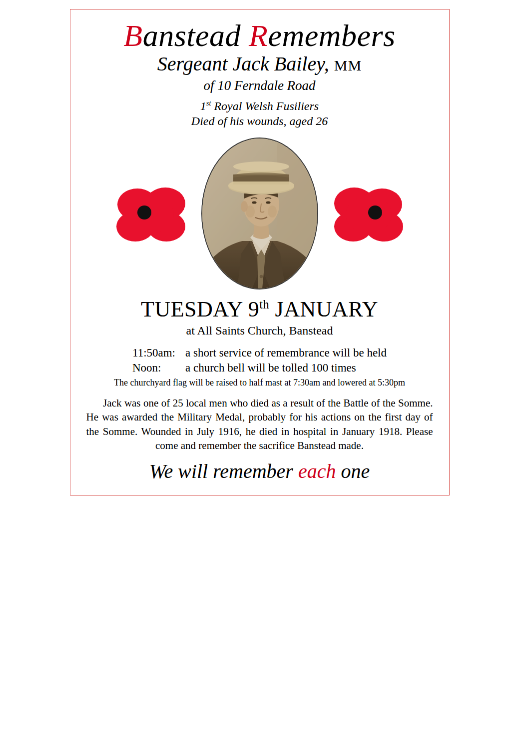Banstead Remembers
Sergeant Jack Bailey, MM
of 10 Ferndale Road
1st Royal Welsh Fusiliers
Died of his wounds, aged 26
TUESDAY 9th JANUARY
at All Saints Church, Banstead
| 11:50am: | a short service of remembrance will be held |
| Noon: | a church bell will be tolled 100 times |
The churchyard flag will be raised to half mast at 7:30am and lowered at 5:30pm
Jack was one of 25 local men who died as a result of the Battle of the Somme. He was awarded the Military Medal, probably for his actions on the first day of the Somme. Wounded in July 1916, he died in hospital in January 1918. Please come and remember the sacrifice Banstead made.
We will remember each one